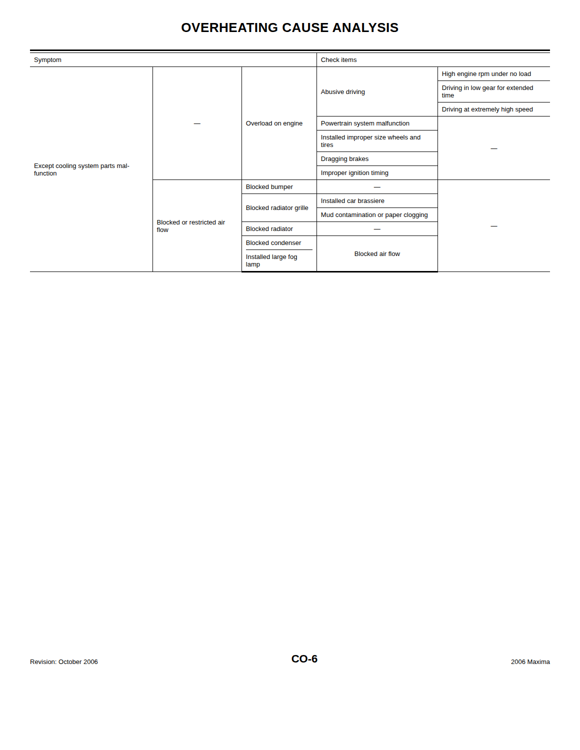OVERHEATING CAUSE ANALYSIS
| Symptom | Check items |
| --- | --- |
| Except cool­ing system parts mal­function | — | Overload on engine | Abusive driving | High engine rpm under no load |
| Driving in low gear for extended time |
| Driving at extremely high speed |
| Powertrain system mal­function | — |
| Installed improper size wheels and tires |
| Dragging brakes |
| Improper ignition timing |
| Blocked or restricted air flow | Blocked bumper | — | — |
| Blocked radiator grille | Installed car brassiere |
| Mud contamination or paper clogging |
| Blocked radiator | — |
| Blocked condenser Installed large fog lamp | Blocked air flow |
Revision: October 2006
CO-6
2006 Maxima